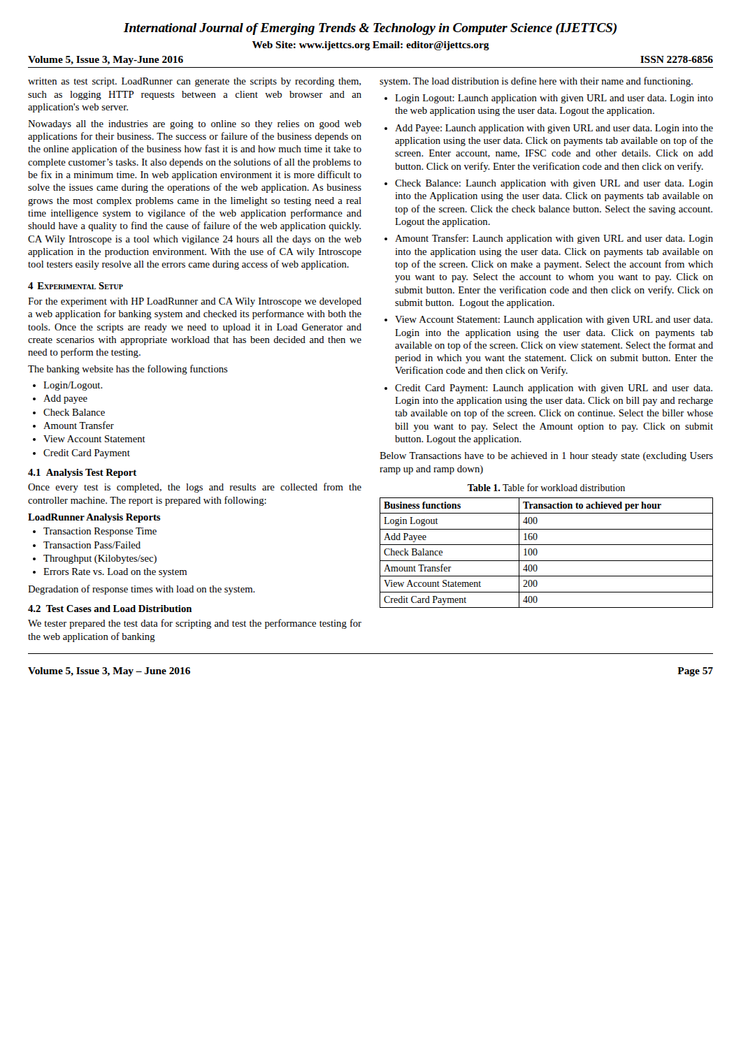International Journal of Emerging Trends & Technology in Computer Science (IJETTCS)
Web Site: www.ijettcs.org Email: editor@ijettcs.org
Volume 5, Issue 3, May-June 2016 ISSN 2278-6856
written as test script. LoadRunner can generate the scripts by recording them, such as logging HTTP requests between a client web browser and an application's web server.
Nowadays all the industries are going to online so they relies on good web applications for their business. The success or failure of the business depends on the online application of the business how fast it is and how much time it take to complete customer’s tasks. It also depends on the solutions of all the problems to be fix in a minimum time. In web application environment it is more difficult to solve the issues came during the operations of the web application. As business grows the most complex problems came in the limelight so testing need a real time intelligence system to vigilance of the web application performance and should have a quality to find the cause of failure of the web application quickly. CA Wily Introscope is a tool which vigilance 24 hours all the days on the web application in the production environment. With the use of CA wily Introscope tool testers easily resolve all the errors came during access of web application.
4 Experimental Setup
For the experiment with HP LoadRunner and CA Wily Introscope we developed a web application for banking system and checked its performance with both the tools. Once the scripts are ready we need to upload it in Load Generator and create scenarios with appropriate workload that has been decided and then we need to perform the testing.
The banking website has the following functions
Login/Logout.
Add payee
Check Balance
Amount Transfer
View Account Statement
Credit Card Payment
4.1 Analysis Test Report
Once every test is completed, the logs and results are collected from the controller machine. The report is prepared with following:
LoadRunner Analysis Reports
Transaction Response Time
Transaction Pass/Failed
Throughput (Kilobytes/sec)
Errors Rate vs. Load on the system
Degradation of response times with load on the system.
4.2 Test Cases and Load Distribution
We tester prepared the test data for scripting and test the performance testing for the web application of banking
system. The load distribution is define here with their name and functioning.
Login Logout: Launch application with given URL and user data. Login into the web application using the user data. Logout the application.
Add Payee: Launch application with given URL and user data. Login into the application using the user data. Click on payments tab available on top of the screen. Enter account, name, IFSC code and other details. Click on add button. Click on verify. Enter the verification code and then click on verify.
Check Balance: Launch application with given URL and user data. Login into the Application using the user data. Click on payments tab available on top of the screen. Click the check balance button. Select the saving account. Logout the application.
Amount Transfer: Launch application with given URL and user data. Login into the application using the user data. Click on payments tab available on top of the screen. Click on make a payment. Select the account from which you want to pay. Select the account to whom you want to pay. Click on submit button. Enter the verification code and then click on verify. Click on submit button. Logout the application.
View Account Statement: Launch application with given URL and user data. Login into the application using the user data. Click on payments tab available on top of the screen. Click on view statement. Select the format and period in which you want the statement. Click on submit button. Enter the Verification code and then click on Verify.
Credit Card Payment: Launch application with given URL and user data. Login into the application using the user data. Click on bill pay and recharge tab available on top of the screen. Click on continue. Select the biller whose bill you want to pay. Select the Amount option to pay. Click on submit button. Logout the application.
Below Transactions have to be achieved in 1 hour steady state (excluding Users ramp up and ramp down)
Table 1. Table for workload distribution
| Business functions | Transaction to achieved per hour |
| --- | --- |
| Login Logout | 400 |
| Add Payee | 160 |
| Check Balance | 100 |
| Amount Transfer | 400 |
| View Account Statement | 200 |
| Credit Card Payment | 400 |
Volume 5, Issue 3, May – June 2016 Page 57